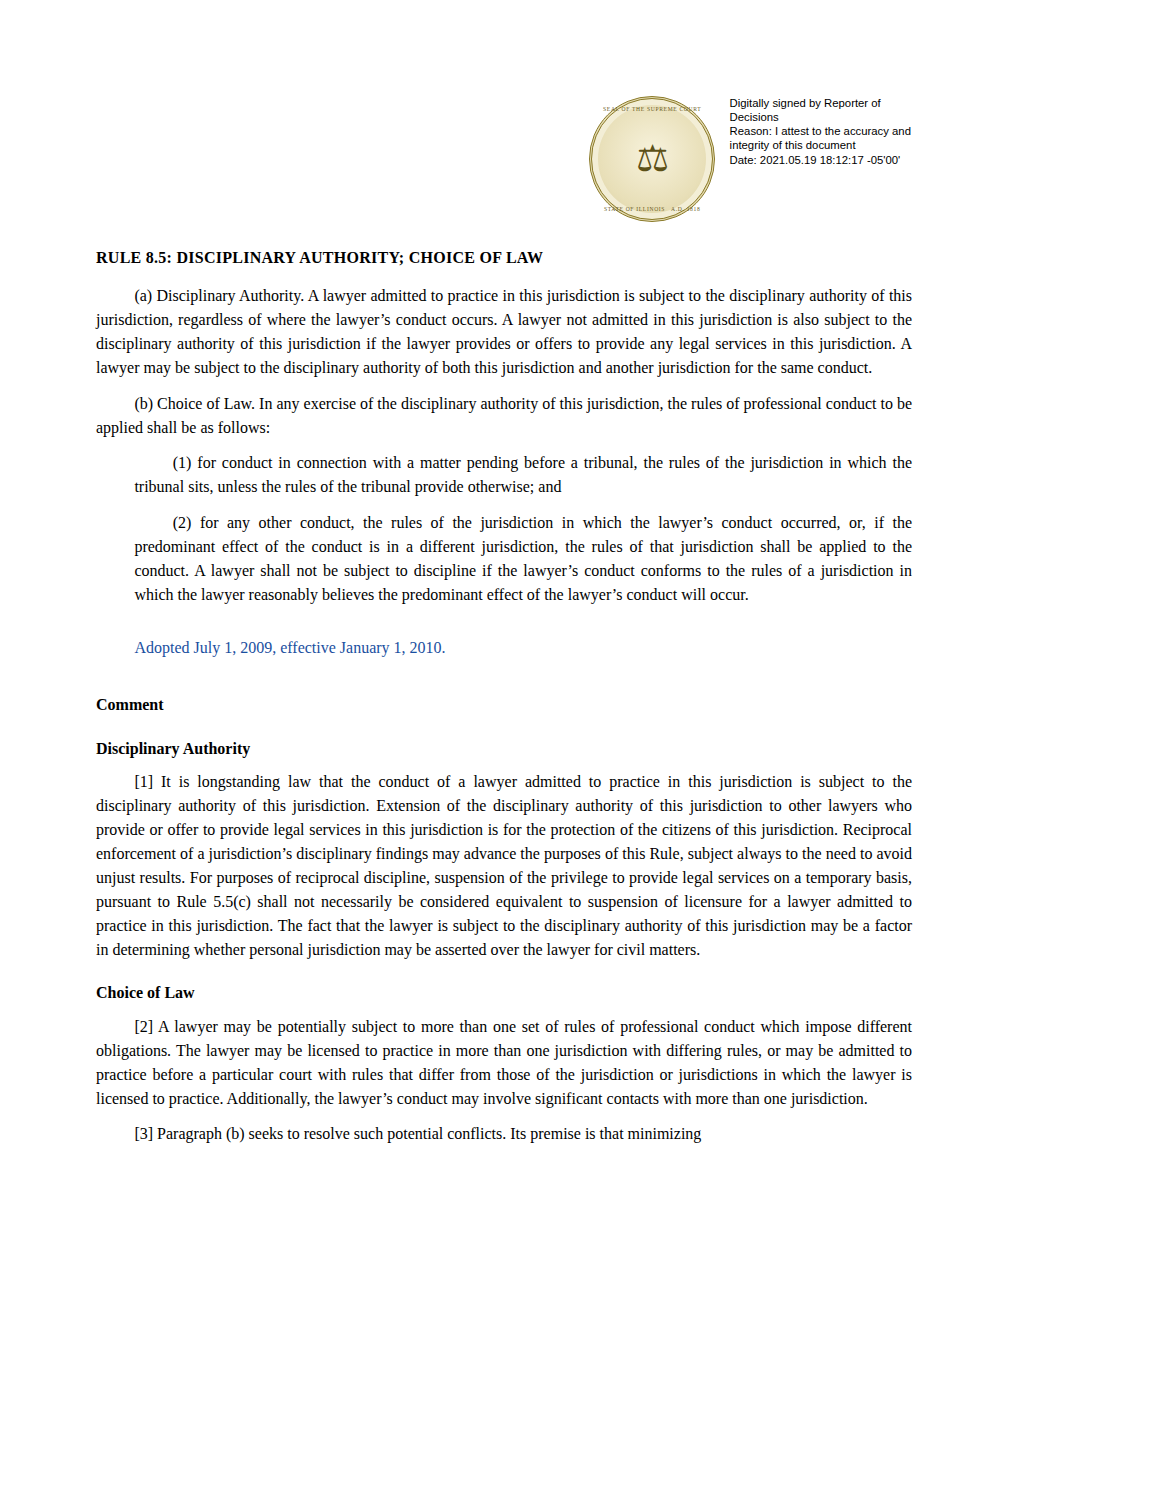Seal of the Supreme Court State of Illinois A.D. 1818
⚖
Digitally signed by Reporter of Decisions
Reason: I attest to the accuracy and integrity of this document
Date: 2021.05.19 18:12:17 -05'00'
Rule 8.5: Disciplinary Authority; Choice of Law
(a) Disciplinary Authority. A lawyer admitted to practice in this jurisdiction is subject to the disciplinary authority of this jurisdiction, regardless of where the lawyer’s conduct occurs. A lawyer not admitted in this jurisdiction is also subject to the disciplinary authority of this jurisdiction if the lawyer provides or offers to provide any legal services in this jurisdiction. A lawyer may be subject to the disciplinary authority of both this jurisdiction and another jurisdiction for the same conduct.
(b) Choice of Law. In any exercise of the disciplinary authority of this jurisdiction, the rules of professional conduct to be applied shall be as follows:
(1) for conduct in connection with a matter pending before a tribunal, the rules of the jurisdiction in which the tribunal sits, unless the rules of the tribunal provide otherwise; and
(2) for any other conduct, the rules of the jurisdiction in which the lawyer’s conduct occurred, or, if the predominant effect of the conduct is in a different jurisdiction, the rules of that jurisdiction shall be applied to the conduct. A lawyer shall not be subject to discipline if the lawyer’s conduct conforms to the rules of a jurisdiction in which the lawyer reasonably believes the predominant effect of the lawyer’s conduct will occur.
Adopted July 1, 2009, effective January 1, 2010.
Comment
Disciplinary Authority
[1] It is longstanding law that the conduct of a lawyer admitted to practice in this jurisdiction is subject to the disciplinary authority of this jurisdiction. Extension of the disciplinary authority of this jurisdiction to other lawyers who provide or offer to provide legal services in this jurisdiction is for the protection of the citizens of this jurisdiction. Reciprocal enforcement of a jurisdiction’s disciplinary findings may advance the purposes of this Rule, subject always to the need to avoid unjust results. For purposes of reciprocal discipline, suspension of the privilege to provide legal services on a temporary basis, pursuant to Rule 5.5(c) shall not necessarily be considered equivalent to suspension of licensure for a lawyer admitted to practice in this jurisdiction. The fact that the lawyer is subject to the disciplinary authority of this jurisdiction may be a factor in determining whether personal jurisdiction may be asserted over the lawyer for civil matters.
Choice of Law
[2] A lawyer may be potentially subject to more than one set of rules of professional conduct which impose different obligations. The lawyer may be licensed to practice in more than one jurisdiction with differing rules, or may be admitted to practice before a particular court with rules that differ from those of the jurisdiction or jurisdictions in which the lawyer is licensed to practice. Additionally, the lawyer’s conduct may involve significant contacts with more than one jurisdiction.
[3] Paragraph (b) seeks to resolve such potential conflicts. Its premise is that minimizing